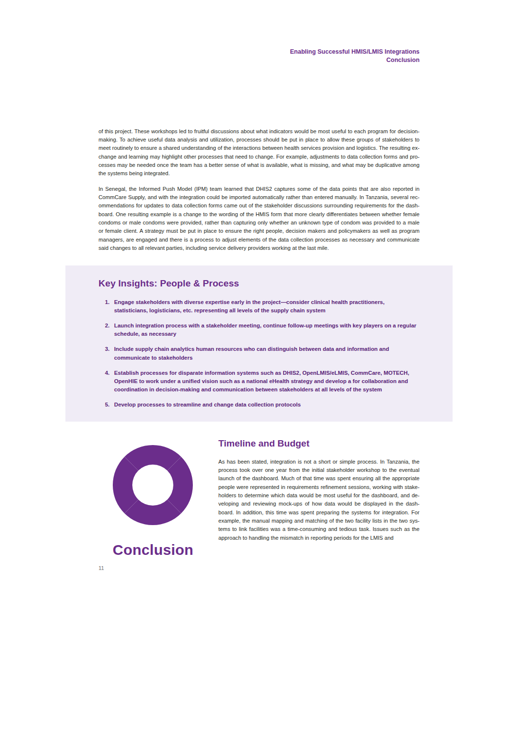Enabling Successful HMIS/LMIS Integrations Conclusion
of this project. These workshops led to fruitful discussions about what indicators would be most useful to each program for decision-making. To achieve useful data analysis and utilization, processes should be put in place to allow these groups of stakeholders to meet routinely to ensure a shared understanding of the interactions between health services provision and logistics. The resulting exchange and learning may highlight other processes that need to change. For example, adjustments to data collection forms and processes may be needed once the team has a better sense of what is available, what is missing, and what may be duplicative among the systems being integrated.
In Senegal, the Informed Push Model (IPM) team learned that DHIS2 captures some of the data points that are also reported in CommCare Supply, and with the integration could be imported automatically rather than entered manually. In Tanzania, several recommendations for updates to data collection forms came out of the stakeholder discussions surrounding requirements for the dashboard. One resulting example is a change to the wording of the HMIS form that more clearly differentiates between whether female condoms or male condoms were provided, rather than capturing only whether an unknown type of condom was provided to a male or female client. A strategy must be put in place to ensure the right people, decision makers and policymakers as well as program managers, are engaged and there is a process to adjust elements of the data collection processes as necessary and communicate said changes to all relevant parties, including service delivery providers working at the last mile.
Key Insights: People & Process
Engage stakeholders with diverse expertise early in the project—consider clinical health practitioners, statisticians, logisticians, etc. representing all levels of the supply chain system
Launch integration process with a stakeholder meeting, continue follow-up meetings with key players on a regular schedule, as necessary
Include supply chain analytics human resources who can distinguish between data and information and communicate to stakeholders
Establish processes for disparate information systems such as DHIS2, OpenLMIS/eLMIS, CommCare, MOTECH, OpenHIE to work under a unified vision such as a national eHealth strategy and develop a for collaboration and coordination in decision-making and communication between stakeholders at all levels of the system
Develop processes to streamline and change data collection protocols
Conclusion
Timeline and Budget
As has been stated, integration is not a short or simple process. In Tanzania, the process took over one year from the initial stakeholder workshop to the eventual launch of the dashboard. Much of that time was spent ensuring all the appropriate people were represented in requirements refinement sessions, working with stakeholders to determine which data would be most useful for the dashboard, and developing and reviewing mock-ups of how data would be displayed in the dashboard. In addition, this time was spent preparing the systems for integration. For example, the manual mapping and matching of the two facility lists in the two systems to link facilities was a time-consuming and tedious task. Issues such as the approach to handling the mismatch in reporting periods for the LMIS and
11